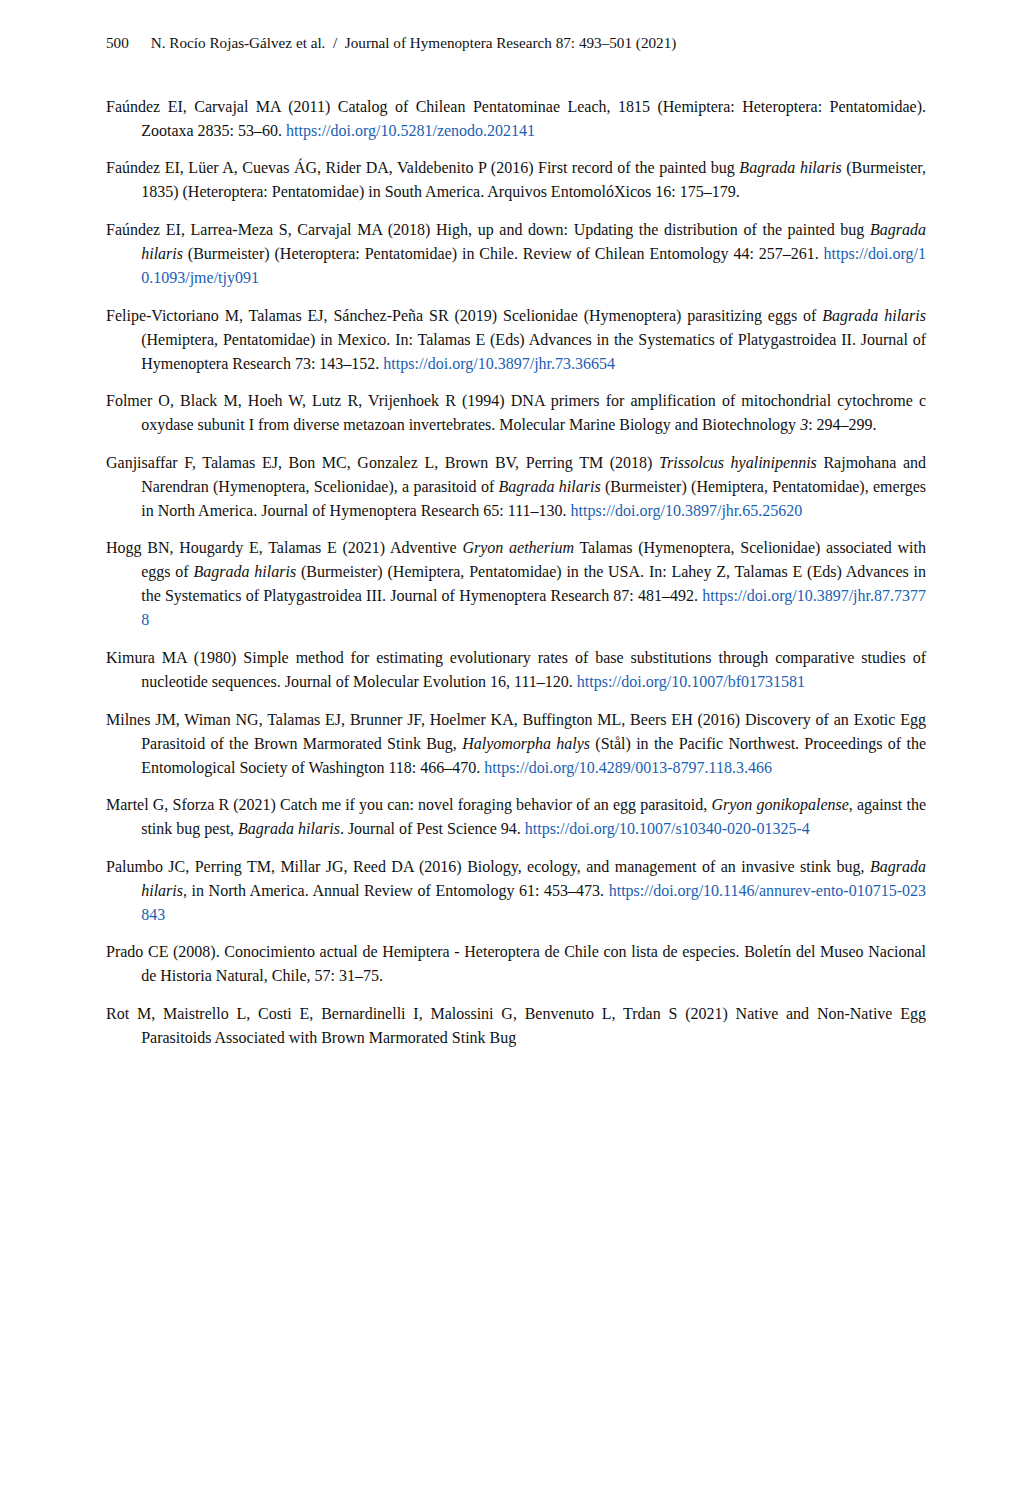500 N. Rocío Rojas-Gálvez et al. / Journal of Hymenoptera Research 87: 493–501 (2021)
Faúndez EI, Carvajal MA (2011) Catalog of Chilean Pentatominae Leach, 1815 (Hemiptera: Heteroptera: Pentatomidae). Zootaxa 2835: 53–60. https://doi.org/10.5281/zenodo.202141
Faúndez EI, Lüer A, Cuevas ÁG, Rider DA, Valdebenito P (2016) First record of the painted bug Bagrada hilaris (Burmeister, 1835) (Heteroptera: Pentatomidae) in South America. Arquivos EntomolóXicos 16: 175–179.
Faúndez EI, Larrea-Meza S, Carvajal MA (2018) High, up and down: Updating the distribution of the painted bug Bagrada hilaris (Burmeister) (Heteroptera: Pentatomidae) in Chile. Review of Chilean Entomology 44: 257–261. https://doi.org/10.1093/jme/tjy091
Felipe-Victoriano M, Talamas EJ, Sánchez-Peña SR (2019) Scelionidae (Hymenoptera) parasitizing eggs of Bagrada hilaris (Hemiptera, Pentatomidae) in Mexico. In: Talamas E (Eds) Advances in the Systematics of Platygastroidea II. Journal of Hymenoptera Research 73: 143–152. https://doi.org/10.3897/jhr.73.36654
Folmer O, Black M, Hoeh W, Lutz R, Vrijenhoek R (1994) DNA primers for amplification of mitochondrial cytochrome c oxydase subunit I from diverse metazoan invertebrates. Molecular Marine Biology and Biotechnology 3: 294–299.
Ganjisaffar F, Talamas EJ, Bon MC, Gonzalez L, Brown BV, Perring TM (2018) Trissolcus hyalinipennis Rajmohana and Narendran (Hymenoptera, Scelionidae), a parasitoid of Bagrada hilaris (Burmeister) (Hemiptera, Pentatomidae), emerges in North America. Journal of Hymenoptera Research 65: 111–130. https://doi.org/10.3897/jhr.65.25620
Hogg BN, Hougardy E, Talamas E (2021) Adventive Gryon aetherium Talamas (Hymenoptera, Scelionidae) associated with eggs of Bagrada hilaris (Burmeister) (Hemiptera, Pentatomidae) in the USA. In: Lahey Z, Talamas E (Eds) Advances in the Systematics of Platygastroidea III. Journal of Hymenoptera Research 87: 481–492. https://doi.org/10.3897/jhr.87.73778
Kimura MA (1980) Simple method for estimating evolutionary rates of base substitutions through comparative studies of nucleotide sequences. Journal of Molecular Evolution 16, 111–120. https://doi.org/10.1007/bf01731581
Milnes JM, Wiman NG, Talamas EJ, Brunner JF, Hoelmer KA, Buffington ML, Beers EH (2016) Discovery of an Exotic Egg Parasitoid of the Brown Marmorated Stink Bug, Halyomorpha halys (Stål) in the Pacific Northwest. Proceedings of the Entomological Society of Washington 118: 466–470. https://doi.org/10.4289/0013-8797.118.3.466
Martel G, Sforza R (2021) Catch me if you can: novel foraging behavior of an egg parasitoid, Gryon gonikopalense, against the stink bug pest, Bagrada hilaris. Journal of Pest Science 94. https://doi.org/10.1007/s10340-020-01325-4
Palumbo JC, Perring TM, Millar JG, Reed DA (2016) Biology, ecology, and management of an invasive stink bug, Bagrada hilaris, in North America. Annual Review of Entomology 61: 453–473. https://doi.org/10.1146/annurev-ento-010715-023843
Prado CE (2008). Conocimiento actual de Hemiptera - Heteroptera de Chile con lista de especies. Boletín del Museo Nacional de Historia Natural, Chile, 57: 31–75.
Rot M, Maistrello L, Costi E, Bernardinelli I, Malossini G, Benvenuto L, Trdan S (2021) Native and Non-Native Egg Parasitoids Associated with Brown Marmorated Stink Bug